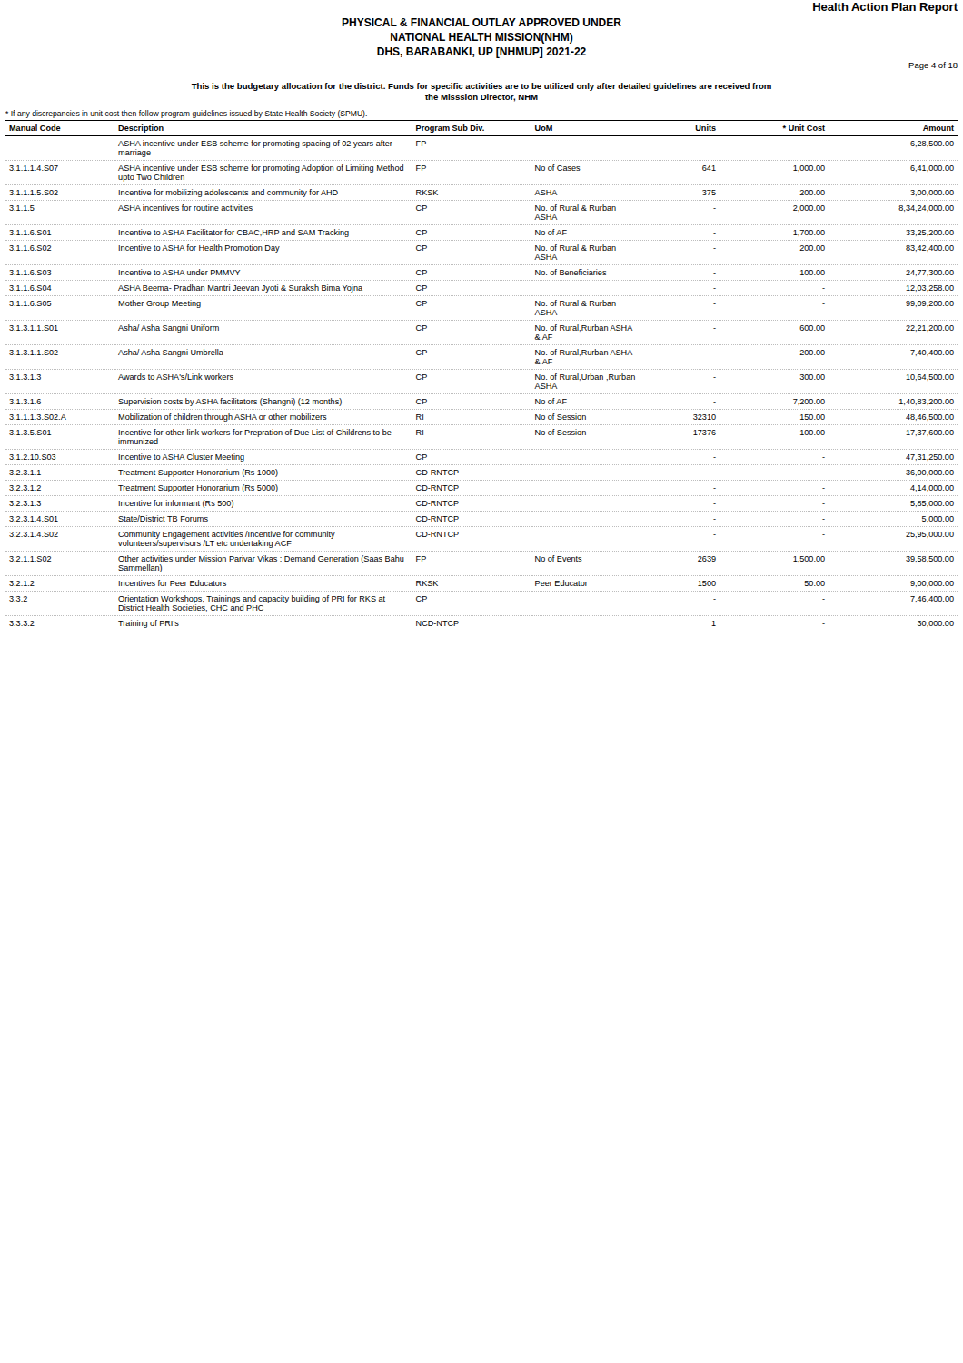Health Action Plan Report
PHYSICAL & FINANCIAL OUTLAY APPROVED UNDER NATIONAL HEALTH MISSION(NHM) DHS, BARABANKI, UP [NHMUP] 2021-22
Page 4 of 18
This is the budgetary allocation for the district. Funds for specific activities are to be utilized only after detailed guidelines are received from
the Misssion Director, NHM
* If any discrepancies in unit cost then follow program guidelines issued by State Health Society (SPMU).
| Manual Code | Description | Program Sub Div. | UoM | Units | * Unit Cost | Amount |
| --- | --- | --- | --- | --- | --- | --- |
| | ASHA incentive under ESB scheme for promoting spacing of 02 years after marriage | FP | | | - | 6,28,500.00 |
| 3.1.1.1.4.S07 | ASHA incentive under ESB scheme for promoting Adoption of Limiting Method upto Two Children | FP | No of Cases | 641 | 1,000.00 | 6,41,000.00 |
| 3.1.1.1.5.S02 | Incentive for mobilizing adolescents and community for AHD | RKSK | ASHA | 375 | 200.00 | 3,00,000.00 |
| 3.1.1.5 | ASHA incentives for routine activities | CP | No. of Rural & Rurban ASHA | - | 2,000.00 | 8,34,24,000.00 |
| 3.1.1.6.S01 | Incentive to ASHA Facilitator for CBAC,HRP and SAM Tracking | CP | No of AF | - | 1,700.00 | 33,25,200.00 |
| 3.1.1.6.S02 | Incentive to ASHA for Health Promotion Day | CP | No. of Rural & Rurban ASHA | - | 200.00 | 83,42,400.00 |
| 3.1.1.6.S03 | Incentive to ASHA under PMMVY | CP | No. of Beneficiaries | - | 100.00 | 24,77,300.00 |
| 3.1.1.6.S04 | ASHA Beema- Pradhan Mantri Jeevan Jyoti & Suraksh Bima Yojna | CP | | - | - | 12,03,258.00 |
| 3.1.1.6.S05 | Mother Group Meeting | CP | No. of Rural & Rurban ASHA | - | - | 99,09,200.00 |
| 3.1.3.1.1.S01 | Asha/ Asha Sangni Uniform | CP | No. of Rural,Rurban ASHA & AF | - | 600.00 | 22,21,200.00 |
| 3.1.3.1.1.S02 | Asha/ Asha Sangni Umbrella | CP | No. of Rural,Rurban ASHA & AF | - | 200.00 | 7,40,400.00 |
| 3.1.3.1.3 | Awards to ASHA's/Link workers | CP | No. of Rural,Urban ,Rurban ASHA | - | 300.00 | 10,64,500.00 |
| 3.1.3.1.6 | Supervision costs by ASHA facilitators (Shangni) (12 months) | CP | No of AF | - | 7,200.00 | 1,40,83,200.00 |
| 3.1.1.1.3.S02.A | Mobilization of children through ASHA or other mobilizers | RI | No of Session | 32310 | 150.00 | 48,46,500.00 |
| 3.1.3.5.S01 | Incentive for other link workers for Prepration of Due List of Childrens to be immunized | RI | No of Session | 17376 | 100.00 | 17,37,600.00 |
| 3.1.2.10.S03 | Incentive to ASHA Cluster Meeting | CP | | - | - | 47,31,250.00 |
| 3.2.3.1.1 | Treatment Supporter Honorarium (Rs 1000) | CD-RNTCP | | - | - | 36,00,000.00 |
| 3.2.3.1.2 | Treatment Supporter Honorarium (Rs 5000) | CD-RNTCP | | - | - | 4,14,000.00 |
| 3.2.3.1.3 | Incentive for informant (Rs 500) | CD-RNTCP | | - | - | 5,85,000.00 |
| 3.2.3.1.4.S01 | State/District TB Forums | CD-RNTCP | | - | - | 5,000.00 |
| 3.2.3.1.4.S02 | Community Engagement activities /Incentive for community volunteers/supervisors /LT etc undertaking ACF | CD-RNTCP | | - | - | 25,95,000.00 |
| 3.2.1.1.S02 | Other activities under Mission Parivar Vikas : Demand Generation (Saas Bahu Sammellan) | FP | No of Events | 2639 | 1,500.00 | 39,58,500.00 |
| 3.2.1.2 | Incentives for Peer Educators | RKSK | Peer Educator | 1500 | 50.00 | 9,00,000.00 |
| 3.3.2 | Orientation Workshops, Trainings and capacity building of PRI for RKS at District Health Societies, CHC and PHC | CP | | - | - | 7,46,400.00 |
| 3.3.3.2 | Training of PRI's | NCD-NTCP | | 1 | - | 30,000.00 |